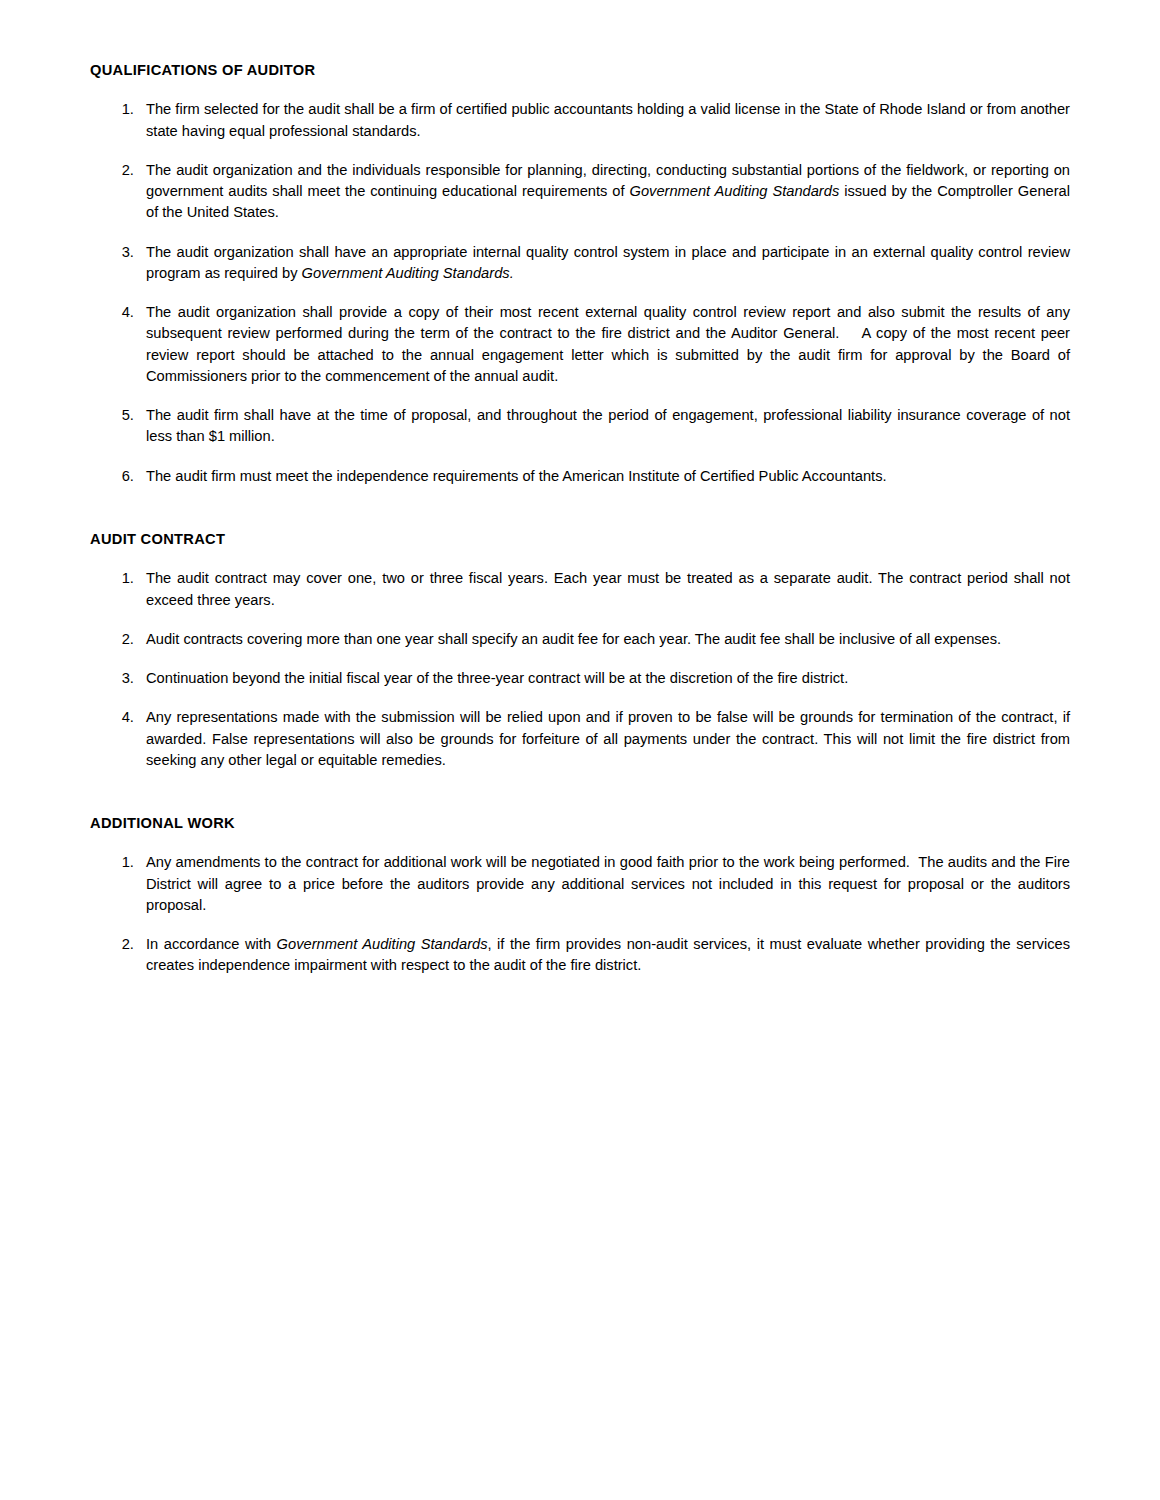QUALIFICATIONS OF AUDITOR
The firm selected for the audit shall be a firm of certified public accountants holding a valid license in the State of Rhode Island or from another state having equal professional standards.
The audit organization and the individuals responsible for planning, directing, conducting substantial portions of the fieldwork, or reporting on government audits shall meet the continuing educational requirements of Government Auditing Standards issued by the Comptroller General of the United States.
The audit organization shall have an appropriate internal quality control system in place and participate in an external quality control review program as required by Government Auditing Standards.
The audit organization shall provide a copy of their most recent external quality control review report and also submit the results of any subsequent review performed during the term of the contract to the fire district and the Auditor General. A copy of the most recent peer review report should be attached to the annual engagement letter which is submitted by the audit firm for approval by the Board of Commissioners prior to the commencement of the annual audit.
The audit firm shall have at the time of proposal, and throughout the period of engagement, professional liability insurance coverage of not less than $1 million.
The audit firm must meet the independence requirements of the American Institute of Certified Public Accountants.
AUDIT CONTRACT
The audit contract may cover one, two or three fiscal years. Each year must be treated as a separate audit. The contract period shall not exceed three years.
Audit contracts covering more than one year shall specify an audit fee for each year. The audit fee shall be inclusive of all expenses.
Continuation beyond the initial fiscal year of the three-year contract will be at the discretion of the fire district.
Any representations made with the submission will be relied upon and if proven to be false will be grounds for termination of the contract, if awarded. False representations will also be grounds for forfeiture of all payments under the contract. This will not limit the fire district from seeking any other legal or equitable remedies.
ADDITIONAL WORK
Any amendments to the contract for additional work will be negotiated in good faith prior to the work being performed. The audits and the Fire District will agree to a price before the auditors provide any additional services not included in this request for proposal or the auditors proposal.
In accordance with Government Auditing Standards, if the firm provides non-audit services, it must evaluate whether providing the services creates independence impairment with respect to the audit of the fire district.